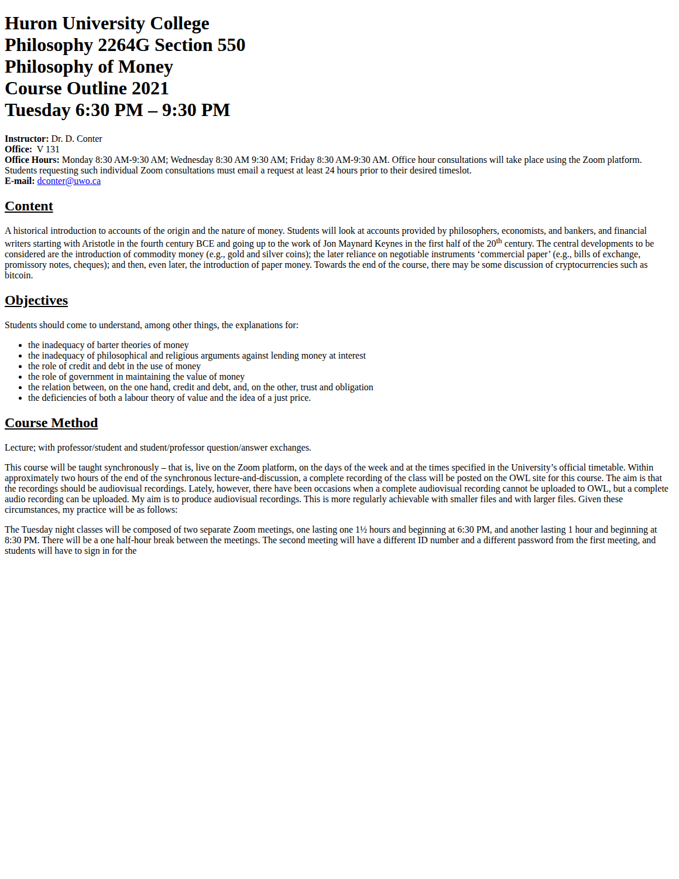Huron University College
Philosophy 2264G Section 550
Philosophy of Money
Course Outline 2021
Tuesday 6:30 PM – 9:30 PM
Instructor: Dr. D. Conter
Office: V 131
Office Hours: Monday 8:30 AM-9:30 AM; Wednesday 8:30 AM 9:30 AM; Friday 8:30 AM-9:30 AM. Office hour consultations will take place using the Zoom platform. Students requesting such individual Zoom consultations must email a request at least 24 hours prior to their desired timeslot.
E-mail: dconter@uwo.ca
Content
A historical introduction to accounts of the origin and the nature of money. Students will look at accounts provided by philosophers, economists, and bankers, and financial writers starting with Aristotle in the fourth century BCE and going up to the work of Jon Maynard Keynes in the first half of the 20th century. The central developments to be considered are the introduction of commodity money (e.g., gold and silver coins); the later reliance on negotiable instruments ‘commercial paper’ (e.g., bills of exchange, promissory notes, cheques); and then, even later, the introduction of paper money. Towards the end of the course, there may be some discussion of cryptocurrencies such as bitcoin.
Objectives
Students should come to understand, among other things, the explanations for:
the inadequacy of barter theories of money
the inadequacy of philosophical and religious arguments against lending money at interest
the role of credit and debt in the use of money
the role of government in maintaining the value of money
the relation between, on the one hand, credit and debt, and, on the other, trust and obligation
the deficiencies of both a labour theory of value and the idea of a just price.
Course Method
Lecture; with professor/student and student/professor question/answer exchanges.
This course will be taught synchronously – that is, live on the Zoom platform, on the days of the week and at the times specified in the University’s official timetable. Within approximately two hours of the end of the synchronous lecture-and-discussion, a complete recording of the class will be posted on the OWL site for this course. The aim is that the recordings should be audiovisual recordings. Lately, however, there have been occasions when a complete audiovisual recording cannot be uploaded to OWL, but a complete audio recording can be uploaded. My aim is to produce audiovisual recordings. This is more regularly achievable with smaller files and with larger files. Given these circumstances, my practice will be as follows:
The Tuesday night classes will be composed of two separate Zoom meetings, one lasting one 1½ hours and beginning at 6:30 PM, and another lasting 1 hour and beginning at 8:30 PM. There will be a one half-hour break between the meetings. The second meeting will have a different ID number and a different password from the first meeting, and students will have to sign in for the